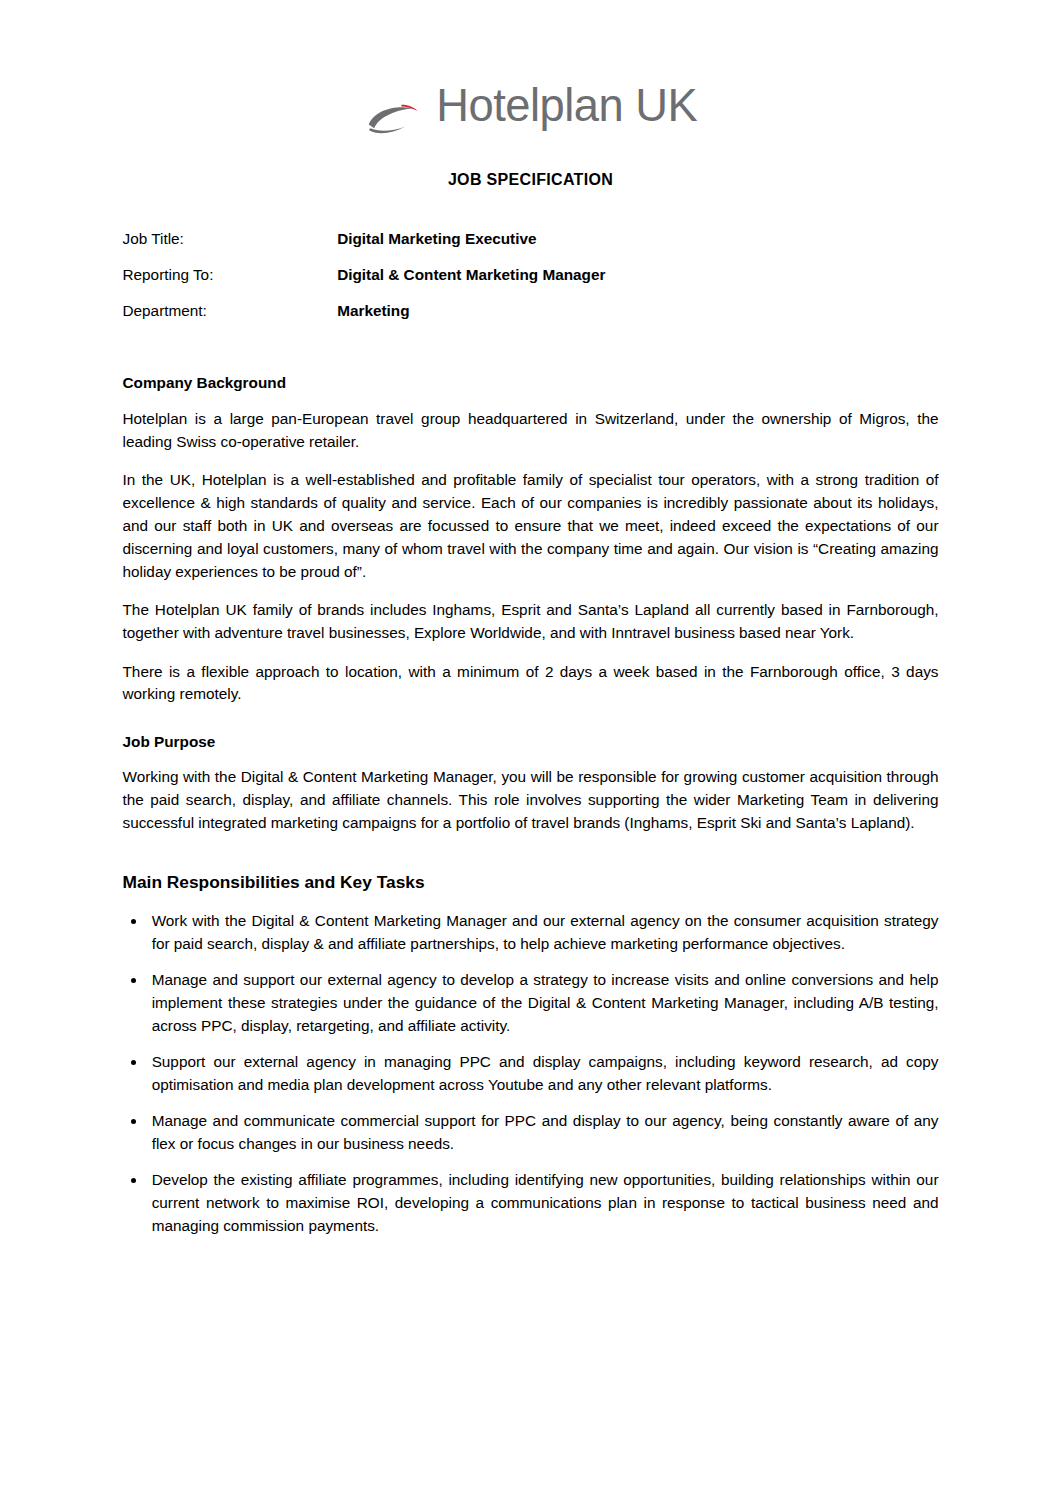Hotelplan UK
JOB SPECIFICATION
| Job Title: | Digital Marketing Executive |
| Reporting To: | Digital & Content Marketing Manager |
| Department: | Marketing |
Company Background
Hotelplan is a large pan-European travel group headquartered in Switzerland, under the ownership of Migros, the leading Swiss co-operative retailer.
In the UK, Hotelplan is a well-established and profitable family of specialist tour operators, with a strong tradition of excellence & high standards of quality and service. Each of our companies is incredibly passionate about its holidays, and our staff both in UK and overseas are focussed to ensure that we meet, indeed exceed the expectations of our discerning and loyal customers, many of whom travel with the company time and again. Our vision is “Creating amazing holiday experiences to be proud of”.
The Hotelplan UK family of brands includes Inghams, Esprit and Santa’s Lapland all currently based in Farnborough, together with adventure travel businesses, Explore Worldwide, and with Inntravel business based near York.
There is a flexible approach to location, with a minimum of 2 days a week based in the Farnborough office, 3 days working remotely.
Job Purpose
Working with the Digital & Content Marketing Manager, you will be responsible for growing customer acquisition through the paid search, display, and affiliate channels. This role involves supporting the wider Marketing Team in delivering successful integrated marketing campaigns for a portfolio of travel brands (Inghams, Esprit Ski and Santa’s Lapland).
Main Responsibilities and Key Tasks
Work with the Digital & Content Marketing Manager and our external agency on the consumer acquisition strategy for paid search, display & and affiliate partnerships, to help achieve marketing performance objectives.
Manage and support our external agency to develop a strategy to increase visits and online conversions and help implement these strategies under the guidance of the Digital & Content Marketing Manager, including A/B testing, across PPC, display, retargeting, and affiliate activity.
Support our external agency in managing PPC and display campaigns, including keyword research, ad copy optimisation and media plan development across Youtube and any other relevant platforms.
Manage and communicate commercial support for PPC and display to our agency, being constantly aware of any flex or focus changes in our business needs.
Develop the existing affiliate programmes, including identifying new opportunities, building relationships within our current network to maximise ROI, developing a communications plan in response to tactical business need and managing commission payments.